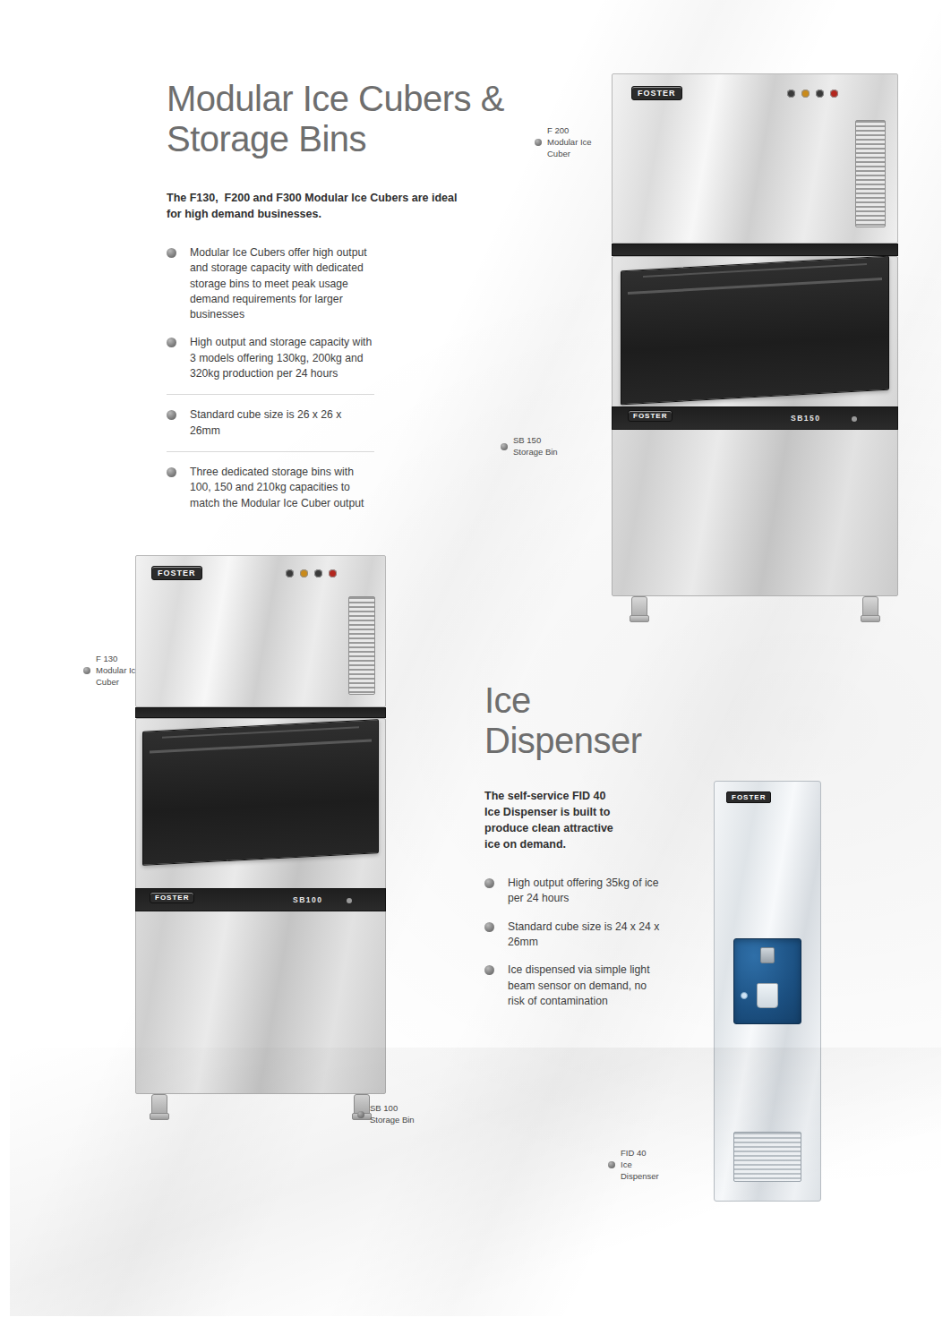Modular Ice Cubers &
Storage Bins
The F130, F200 and F300 Modular Ice Cubers are ideal
for high demand businesses.
Modular Ice Cubers offer high output and storage capacity with dedicated storage bins to meet peak usage demand require­ments for larger businesses
High output and storage capacity with 3 models offering 130kg, 200kg and 320kg production per 24 hours
Standard cube size is 26 x 26 x 26mm
Three dedicated storage bins with 100, 150 and 210kg capacities to match the Modular Ice Cuber output
F 200
Modular Ice
Cuber
FOSTER
FOSTER
SB150
SB 150
Storage Bin
F 130
Modular Ice
Cuber
FOSTER
FOSTER
SB100
SB 100
Storage Bin
Ice
Dispenser
The self-service FID 40
Ice Dispenser is built to
produce clean attractive
ice on demand.
High output offering 35kg of ice per 24 hours
Standard cube size is 24 x 24 x 26mm
Ice dispensed via simple light beam sensor on demand, no risk of contamination
FOSTER
FID 40
Ice
Dispenser